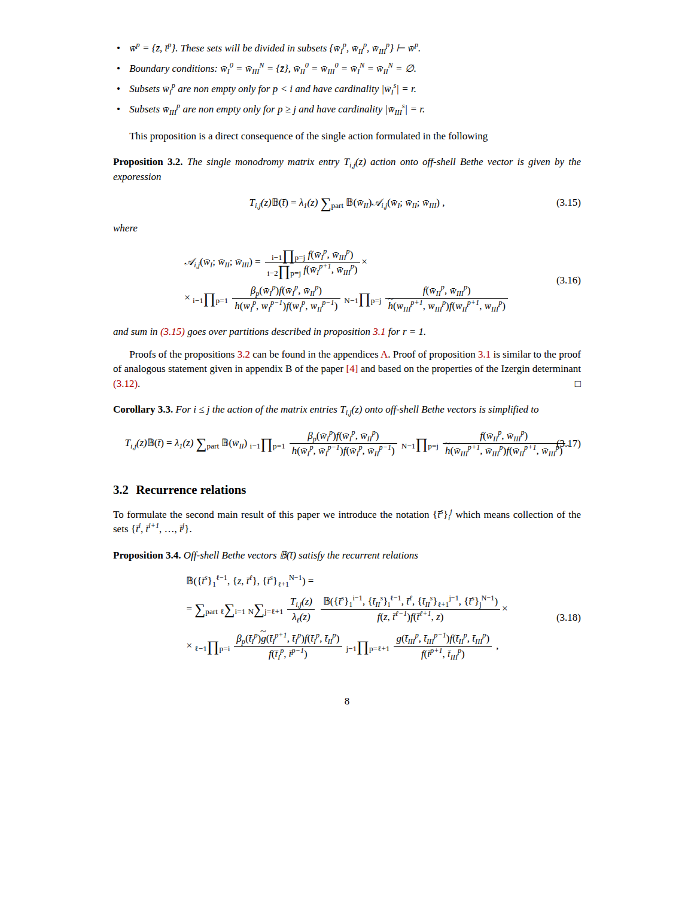w̄p = {z̄, t̄p}. These sets will be divided in subsets {w̄Ip, w̄IIp, w̄IIIp} ⊢ w̄p.
Boundary conditions: w̄I0 = w̄IIIN = {z̄}, w̄II0 = w̄III0 = w̄IN = w̄IIN = ∅.
Subsets w̄Ip are non empty only for p < i and have cardinality |w̄Is| = r.
Subsets w̄IIIp are non empty only for p ≥ j and have cardinality |w̄IIIs| = r.
This proposition is a direct consequence of the single action formulated in the following
Proposition 3.2. The single monodromy matrix entry Ti,j(z) action onto off-shell Bethe vector is given by the exporession
Ti,j(z) 𝔹(t̄) = λ1(z) ∑part 𝔹(w̄II)𝒜i,j(w̄I; w̄II; w̄III) , (3.15)
where
𝒜i,j(w̄I; w̄II; w̄III) = i−1∏p=j f(w̄Ip, w̄IIIp) i−2∏p=j f(w̄Ip+1, w̄IIIp) ×
× i−1∏p=1 βp(w̄Ip)f(w̄Ip, w̄IIp) h(w̄Ip, w̄Ip−1)f(w̄Ip, w̄IIp−1) N−1∏p=j f(w̄IIp, w̄IIIp) h(w̄IIIp+1, w̄IIIp)f(w̄IIp+1, w̄IIIp) (3.16)
and sum in (3.15) goes over partitions described in proposition 3.1 for r = 1.
Proofs of the propositions 3.2 can be found in the appendices A. Proof of proposition 3.1 is similar to the proof of analogous statement given in appendix B of the paper [4] and based on the properties of the Izergin determinant (3.12). □
Corollary 3.3. For i ≤ j the action of the matrix entries Ti,j(z) onto off-shell Bethe vectors is simplified to
Ti,j(z) 𝔹(t̄) = λ1(z) ∑part 𝔹(w̄II) i−1∏p=1 βp(w̄Ip)f(w̄Ip, w̄IIp) h(w̄Ip, w̄Ip−1)f(w̄Ip, w̄IIp−1) N−1∏p=j f(w̄IIp, w̄IIIp) h(w̄IIIp+1, w̄IIIp)f(w̄IIp+1, w̄IIIp) . (3.17)
3.2 Recurrence relations
To formulate the second main result of this paper we introduce the notation {t̄s}ij which means collection of the sets {t̄i, t̄i+1, …, t̄j}.
Proposition 3.4. Off-shell Bethe vectors 𝔹(t̄) satisfy the recurrent relations
𝔹({t̄s}1ℓ−1, {z, t̄ℓ}, {t̄s}ℓ+1N−1) =
= ∑part ℓ∑i=1 N∑j=ℓ+1 Ti,j(z) λℓ(z) 𝔹({t̄s}1i−1, {t̄IIs}iℓ−1, t̄ℓ, {t̄IIs}ℓ+1j−1, {t̄s}jN−1) f(z, t̄ℓ−1)f(t̄ℓ+1, z) ×
× ℓ−1∏p=i βp(t̄Ip)g(t̄Ip+1, t̄Ip)f(t̄Ip, t̄IIp) f(t̄Ip, t̄p−1) j−1∏p=ℓ+1 g(t̄IIIp, t̄IIIp−1)f(t̄IIp, t̄IIIp) f(t̄p+1, t̄IIIp) , (3.18)
8